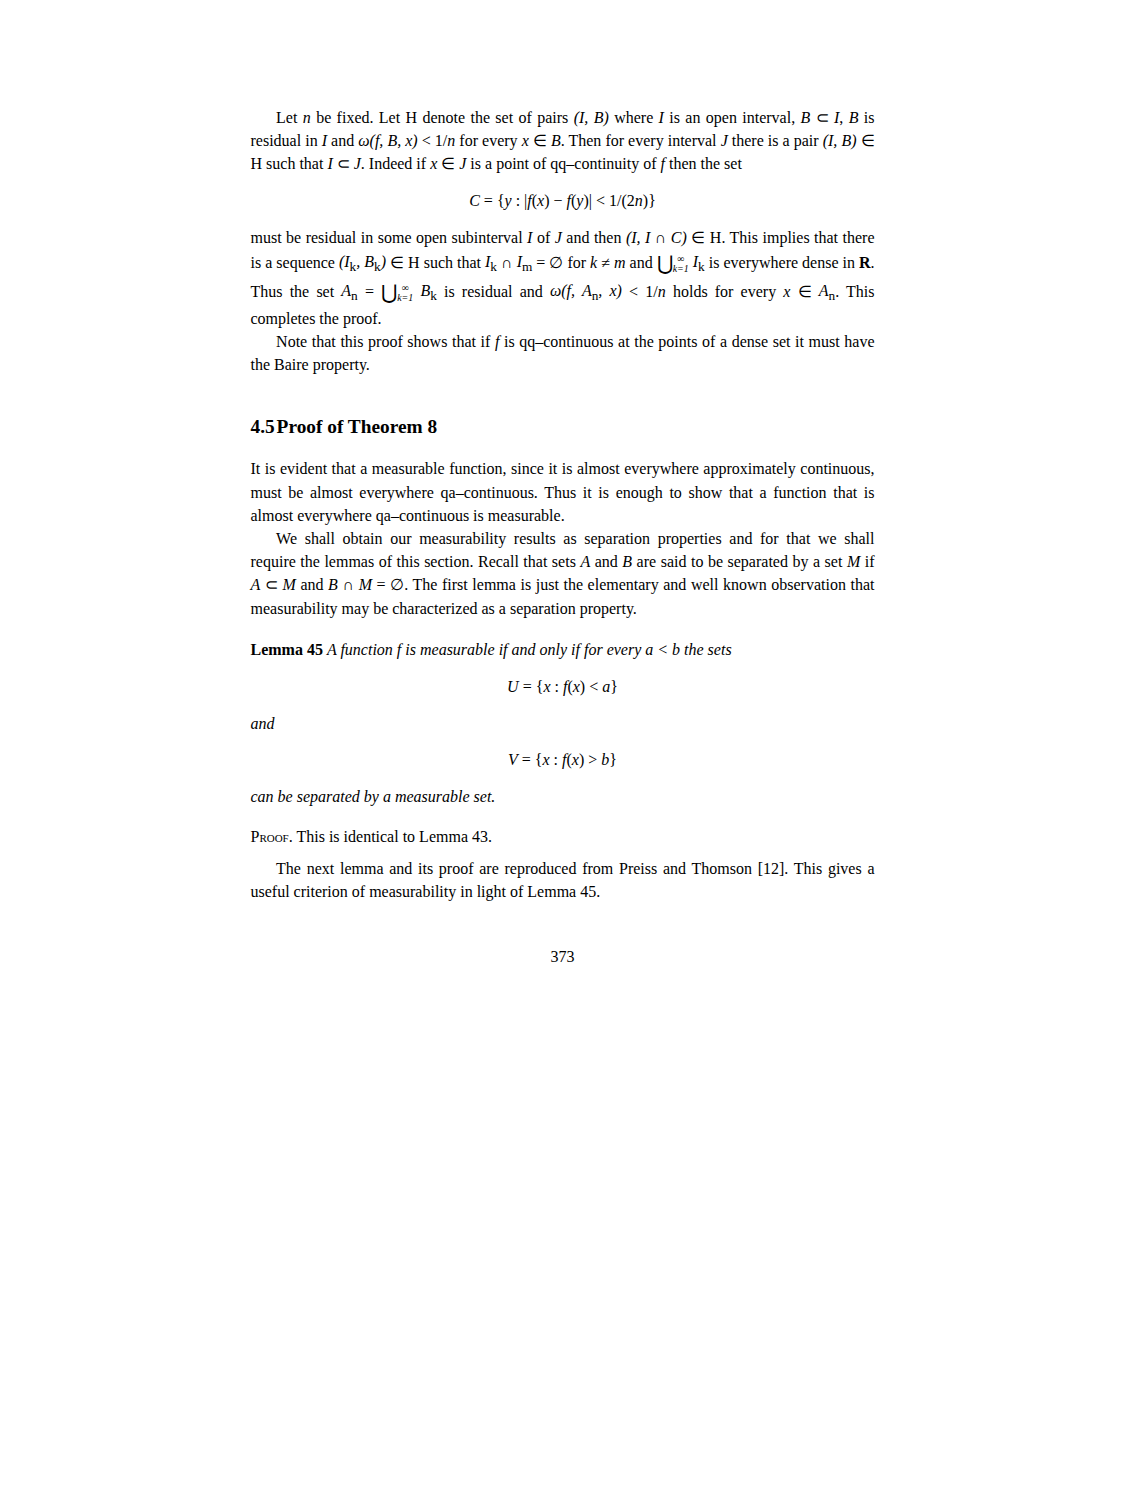Let n be fixed. Let H denote the set of pairs (I, B) where I is an open interval, B ⊂ I, B is residual in I and ω(f, B, x) < 1/n for every x ∈ B. Then for every interval J there is a pair (I, B) ∈ H such that I ⊂ J. Indeed if x ∈ J is a point of qq–continuity of f then the set
C = {y : |f(x) − f(y)| < 1/(2n)}
must be residual in some open subinterval I of J and then (I, I ∩ C) ∈ H. This implies that there is a sequence (Ik, Bk) ∈ H such that Ik ∩ Im = ∅ for k ≠ m and ⋃∞k=1 Ik is everywhere dense in R. Thus the set An = ⋃∞k=1 Bk is residual and ω(f, An, x) < 1/n holds for every x ∈ An. This completes the proof.
Note that this proof shows that if f is qq–continuous at the points of a dense set it must have the Baire property.
4.5 Proof of Theorem 8
It is evident that a measurable function, since it is almost everywhere approximately continuous, must be almost everywhere qa–continuous. Thus it is enough to show that a function that is almost everywhere qa–continuous is measurable.
We shall obtain our measurability results as separation properties and for that we shall require the lemmas of this section. Recall that sets A and B are said to be separated by a set M if A ⊂ M and B ∩ M = ∅. The first lemma is just the elementary and well known observation that measurability may be characterized as a separation property.
Lemma 45 A function f is measurable if and only if for every a < b the sets
U = {x : f(x) < a}
and
V = {x : f(x) > b}
can be separated by a measurable set.
Proof. This is identical to Lemma 43.
The next lemma and its proof are reproduced from Preiss and Thomson [12]. This gives a useful criterion of measurability in light of Lemma 45.
373